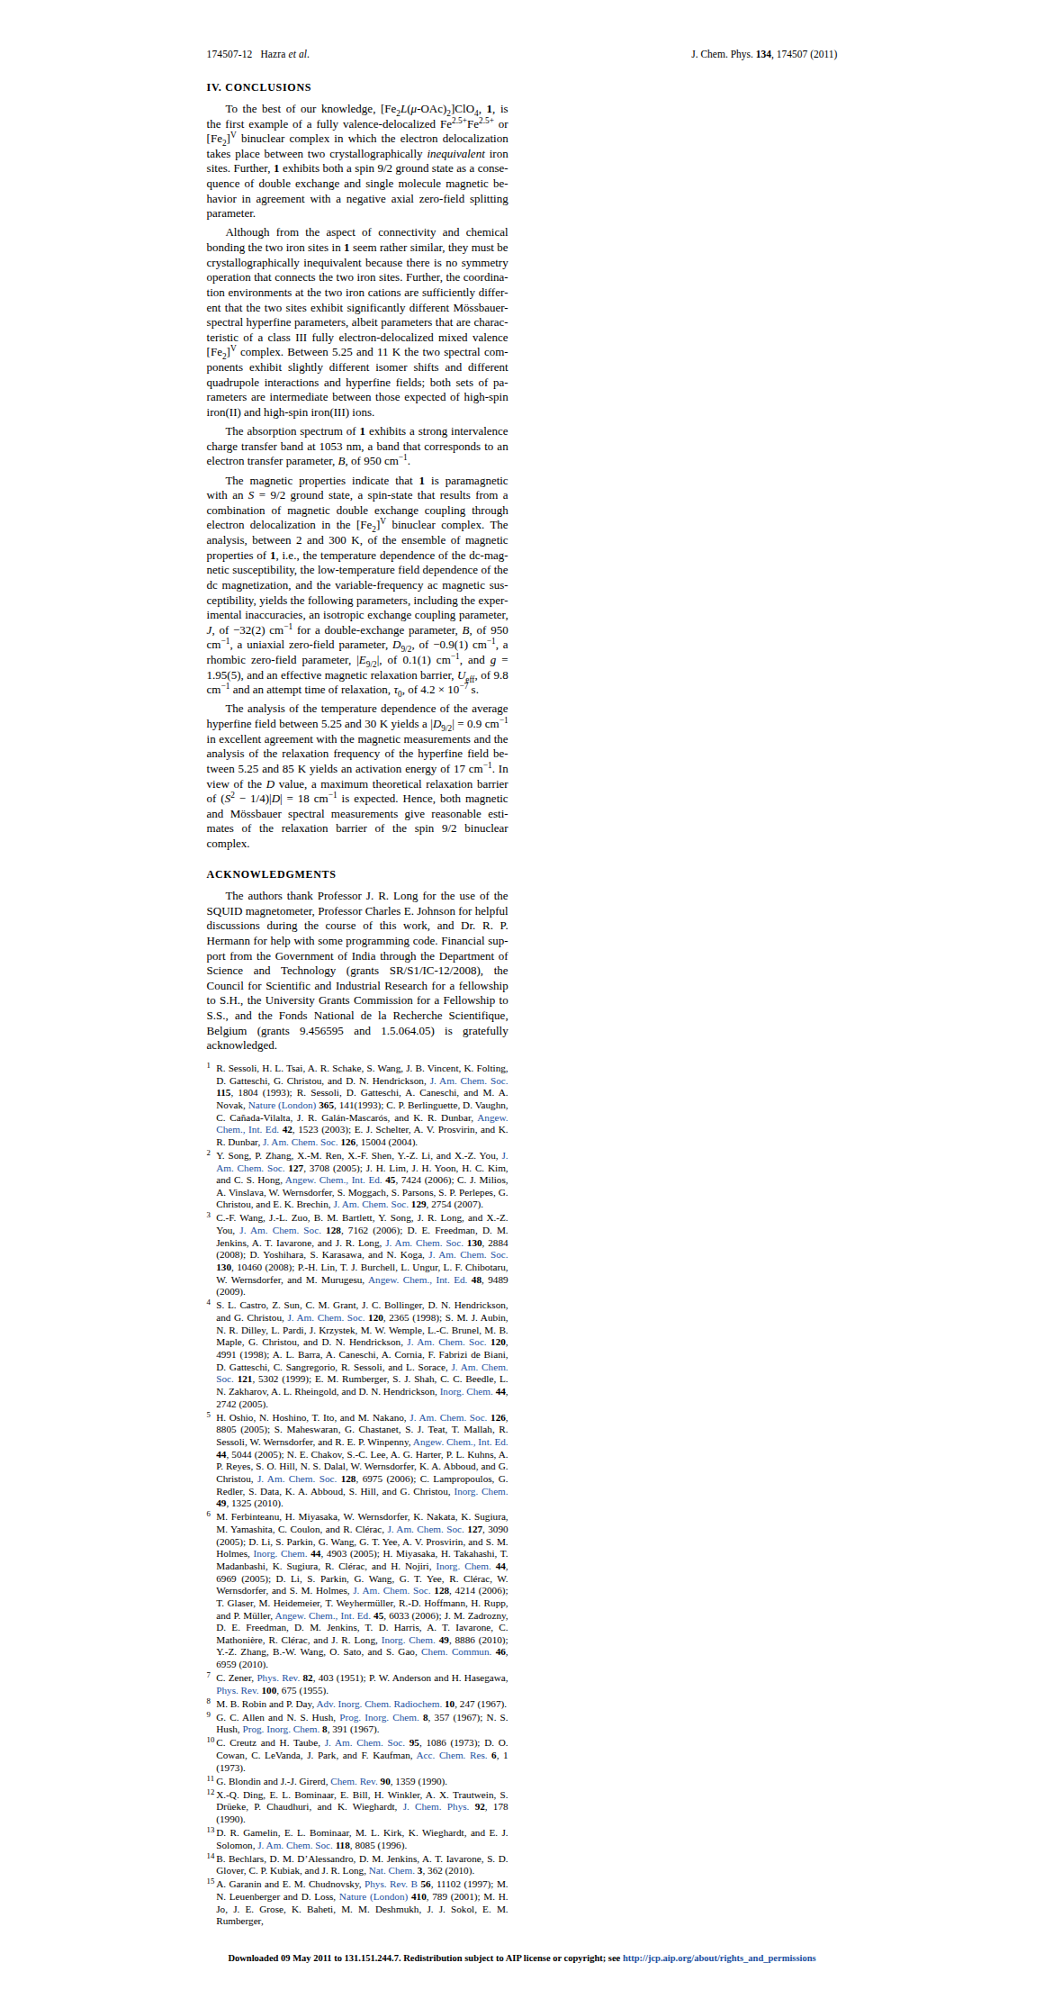174507-12 Hazra et al.
J. Chem. Phys. 134, 174507 (2011)
IV. CONCLUSIONS
To the best of our knowledge, [Fe2L(μ-OAc)2]ClO4, 1, is the first example of a fully valence-delocalized Fe2.5+Fe2.5+ or [Fe2]V binuclear complex in which the electron delocalization takes place between two crystallographically inequivalent iron sites. Further, 1 exhibits both a spin 9/2 ground state as a consequence of double exchange and single molecule magnetic behavior in agreement with a negative axial zero-field splitting parameter.
Although from the aspect of connectivity and chemical bonding the two iron sites in 1 seem rather similar, they must be crystallographically inequivalent because there is no symmetry operation that connects the two iron sites. Further, the coordination environments at the two iron cations are sufficiently different that the two sites exhibit significantly different Mössbauer-spectral hyperfine parameters, albeit parameters that are characteristic of a class III fully electron-delocalized mixed valence [Fe2]V complex. Between 5.25 and 11 K the two spectral components exhibit slightly different isomer shifts and different quadrupole interactions and hyperfine fields; both sets of parameters are intermediate between those expected of high-spin iron(II) and high-spin iron(III) ions.
The absorption spectrum of 1 exhibits a strong intervalence charge transfer band at 1053 nm, a band that corresponds to an electron transfer parameter, B, of 950 cm−1.
The magnetic properties indicate that 1 is paramagnetic with an S = 9/2 ground state, a spin-state that results from a combination of magnetic double exchange coupling through electron delocalization in the [Fe2]V binuclear complex. The analysis, between 2 and 300 K, of the ensemble of magnetic properties of 1, i.e., the temperature dependence of the dc-magnetic susceptibility, the low-temperature field dependence of the dc magnetization, and the variable-frequency ac magnetic susceptibility, yields the following parameters, including the experimental inaccuracies, an isotropic exchange coupling parameter, J, of −32(2) cm−1 for a double-exchange parameter, B, of 950 cm−1, a uniaxial zero-field parameter, D9/2, of −0.9(1) cm−1, a rhombic zero-field parameter, |E9/2|, of 0.1(1) cm−1, and g = 1.95(5), and an effective magnetic relaxation barrier, Ueff, of 9.8 cm−1 and an attempt time of relaxation, τ0, of 4.2 × 10−7 s.
The analysis of the temperature dependence of the average hyperfine field between 5.25 and 30 K yields a |D9/2| = 0.9 cm−1 in excellent agreement with the magnetic measurements and the analysis of the relaxation frequency of the hyperfine field between 5.25 and 85 K yields an activation energy of 17 cm−1. In view of the D value, a maximum theoretical relaxation barrier of (S2 − 1/4)|D| = 18 cm−1 is expected. Hence, both magnetic and Mössbauer spectral measurements give reasonable estimates of the relaxation barrier of the spin 9/2 binuclear complex.
ACKNOWLEDGMENTS
The authors thank Professor J. R. Long for the use of the SQUID magnetometer, Professor Charles E. Johnson for helpful discussions during the course of this work, and Dr. R. P. Hermann for help with some programming code. Financial support from the Government of India through the Department of Science and Technology (grants SR/S1/IC-12/2008), the Council for Scientific and Industrial Research for a fellowship to S.H., the University Grants Commission for a Fellowship to S.S., and the Fonds National de la Recherche Scientifique, Belgium (grants 9.456595 and 1.5.064.05) is gratefully acknowledged.
R. Sessoli, H. L. Tsai, A. R. Schake, S. Wang, J. B. Vincent, K. Folting, D. Gatteschi, G. Christou, and D. N. Hendrickson, J. Am. Chem. Soc. 115, 1804 (1993); R. Sessoli, D. Gatteschi, A. Caneschi, and M. A. Novak, Nature (London) 365, 141(1993); C. P. Berlinguette, D. Vaughn, C. Cañada-Vilalta, J. R. Galán-Mascarós, and K. R. Dunbar, Angew. Chem., Int. Ed. 42, 1523 (2003); E. J. Schelter, A. V. Prosvirin, and K. R. Dunbar, J. Am. Chem. Soc. 126, 15004 (2004).
Y. Song, P. Zhang, X.-M. Ren, X.-F. Shen, Y.-Z. Li, and X.-Z. You, J. Am. Chem. Soc. 127, 3708 (2005); J. H. Lim, J. H. Yoon, H. C. Kim, and C. S. Hong, Angew. Chem., Int. Ed. 45, 7424 (2006); C. J. Milios, A. Vinslava, W. Wernsdorfer, S. Moggach, S. Parsons, S. P. Perlepes, G. Christou, and E. K. Brechin, J. Am. Chem. Soc. 129, 2754 (2007).
C.-F. Wang, J.-L. Zuo, B. M. Bartlett, Y. Song, J. R. Long, and X.-Z. You, J. Am. Chem. Soc. 128, 7162 (2006); D. E. Freedman, D. M. Jenkins, A. T. Iavarone, and J. R. Long, J. Am. Chem. Soc. 130, 2884 (2008); D. Yoshihara, S. Karasawa, and N. Koga, J. Am. Chem. Soc. 130, 10460 (2008); P.-H. Lin, T. J. Burchell, L. Ungur, L. F. Chibotaru, W. Wernsdorfer, and M. Murugesu, Angew. Chem., Int. Ed. 48, 9489 (2009).
S. L. Castro, Z. Sun, C. M. Grant, J. C. Bollinger, D. N. Hendrickson, and G. Christou, J. Am. Chem. Soc. 120, 2365 (1998); S. M. J. Aubin, N. R. Dilley, L. Pardi, J. Krzystek, M. W. Wemple, L.-C. Brunel, M. B. Maple, G. Christou, and D. N. Hendrickson, J. Am. Chem. Soc. 120, 4991 (1998); A. L. Barra, A. Caneschi, A. Cornia, F. Fabrizi de Biani, D. Gatteschi, C. Sangregorio, R. Sessoli, and L. Sorace, J. Am. Chem. Soc. 121, 5302 (1999); E. M. Rumberger, S. J. Shah, C. C. Beedle, L. N. Zakharov, A. L. Rheingold, and D. N. Hendrickson, Inorg. Chem. 44, 2742 (2005).
H. Oshio, N. Hoshino, T. Ito, and M. Nakano, J. Am. Chem. Soc. 126, 8805 (2005); S. Maheswaran, G. Chastanet, S. J. Teat, T. Mallah, R. Sessoli, W. Wernsdorfer, and R. E. P. Winpenny, Angew. Chem., Int. Ed. 44, 5044 (2005); N. E. Chakov, S.-C. Lee, A. G. Harter, P. L. Kuhns, A. P. Reyes, S. O. Hill, N. S. Dalal, W. Wernsdorfer, K. A. Abboud, and G. Christou, J. Am. Chem. Soc. 128, 6975 (2006); C. Lampropoulos, G. Redler, S. Data, K. A. Abboud, S. Hill, and G. Christou, Inorg. Chem. 49, 1325 (2010).
M. Ferbinteanu, H. Miyasaka, W. Wernsdorfer, K. Nakata, K. Sugiura, M. Yamashita, C. Coulon, and R. Clérac, J. Am. Chem. Soc. 127, 3090 (2005); D. Li, S. Parkin, G. Wang, G. T. Yee, A. V. Prosvirin, and S. M. Holmes, Inorg. Chem. 44, 4903 (2005); H. Miyasaka, H. Takahashi, T. Madanbashi, K. Sugiura, R. Clérac, and H. Nojiri, Inorg. Chem. 44, 6969 (2005); D. Li, S. Parkin, G. Wang, G. T. Yee, R. Clérac, W. Wernsdorfer, and S. M. Holmes, J. Am. Chem. Soc. 128, 4214 (2006); T. Glaser, M. Heidemeier, T. Weyhermüller, R.-D. Hoffmann, H. Rupp, and P. Müller, Angew. Chem., Int. Ed. 45, 6033 (2006); J. M. Zadrozny, D. E. Freedman, D. M. Jenkins, T. D. Harris, A. T. Iavarone, C. Mathonière, R. Clérac, and J. R. Long, Inorg. Chem. 49, 8886 (2010); Y.-Z. Zhang, B.-W. Wang, O. Sato, and S. Gao, Chem. Commun. 46, 6959 (2010).
C. Zener, Phys. Rev. 82, 403 (1951); P. W. Anderson and H. Hasegawa, Phys. Rev. 100, 675 (1955).
M. B. Robin and P. Day, Adv. Inorg. Chem. Radiochem. 10, 247 (1967).
G. C. Allen and N. S. Hush, Prog. Inorg. Chem. 8, 357 (1967); N. S. Hush, Prog. Inorg. Chem. 8, 391 (1967).
C. Creutz and H. Taube, J. Am. Chem. Soc. 95, 1086 (1973); D. O. Cowan, C. LeVanda, J. Park, and F. Kaufman, Acc. Chem. Res. 6, 1 (1973).
G. Blondin and J.-J. Girerd, Chem. Rev. 90, 1359 (1990).
X.-Q. Ding, E. L. Bominaar, E. Bill, H. Winkler, A. X. Trautwein, S. Drüeke, P. Chaudhuri, and K. Wieghardt, J. Chem. Phys. 92, 178 (1990).
D. R. Gamelin, E. L. Bominaar, M. L. Kirk, K. Wieghardt, and E. J. Solomon, J. Am. Chem. Soc. 118, 8085 (1996).
B. Bechlars, D. M. D’Alessandro, D. M. Jenkins, A. T. Iavarone, S. D. Glover, C. P. Kubiak, and J. R. Long, Nat. Chem. 3, 362 (2010).
A. Garanin and E. M. Chudnovsky, Phys. Rev. B 56, 11102 (1997); M. N. Leuenberger and D. Loss, Nature (London) 410, 789 (2001); M. H. Jo, J. E. Grose, K. Baheti, M. M. Deshmukh, J. J. Sokol, E. M. Rumberger,
Downloaded 09 May 2011 to 131.151.244.7. Redistribution subject to AIP license or copyright; see http://jcp.aip.org/about/rights_and_permissions